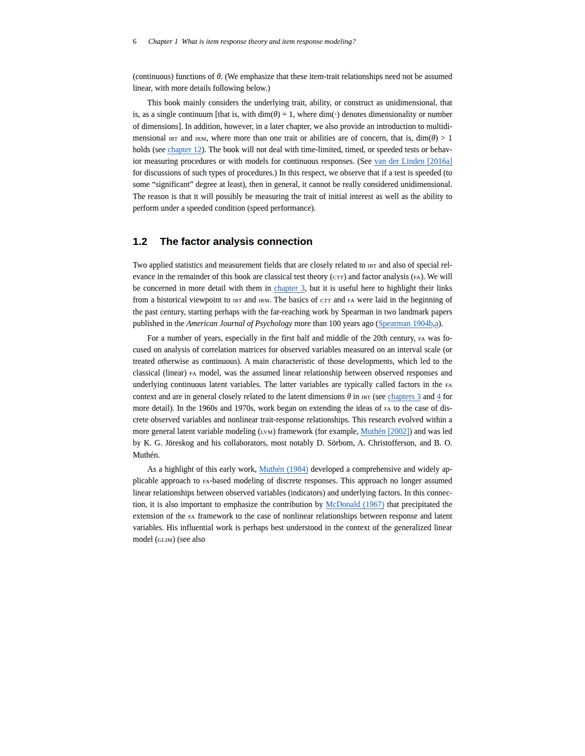6 Chapter 1 What is item response theory and item response modeling?
(continuous) functions of θ. (We emphasize that these item-trait relationships need not be assumed linear, with more details following below.)
This book mainly considers the underlying trait, ability, or construct as unidimensional, that is, as a single continuum [that is, with dim(θ) = 1, where dim(·) denotes dimensionality or number of dimensions]. In addition, however, in a later chapter, we also provide an introduction to multidimensional irt and irm, where more than one trait or abilities are of concern, that is, dim(θ) > 1 holds (see chapter 12). The book will not deal with time-limited, timed, or speeded tests or behavior measuring procedures or with models for continuous responses. (See van der Linden [2016a] for discussions of such types of procedures.) In this respect, we observe that if a test is speeded (to some “significant” degree at least), then in general, it cannot be really considered unidimensional. The reason is that it will possibly be measuring the trait of initial interest as well as the ability to perform under a speeded condition (speed performance).
1.2 The factor analysis connection
Two applied statistics and measurement fields that are closely related to irt and also of special relevance in the remainder of this book are classical test theory (ctt) and factor analysis (fa). We will be concerned in more detail with them in chapter 3, but it is useful here to highlight their links from a historical viewpoint to irt and irm. The basics of ctt and fa were laid in the beginning of the past century, starting perhaps with the far-reaching work by Spearman in two landmark papers published in the American Journal of Psychology more than 100 years ago (Spearman 1904b,a).
For a number of years, especially in the first half and middle of the 20th century, fa was focused on analysis of correlation matrices for observed variables measured on an interval scale (or treated otherwise as continuous). A main characteristic of those developments, which led to the classical (linear) fa model, was the assumed linear relationship between observed responses and underlying continuous latent variables. The latter variables are typically called factors in the fa context and are in general closely related to the latent dimensions θ in irt (see chapters 3 and 4 for more detail). In the 1960s and 1970s, work began on extending the ideas of fa to the case of discrete observed variables and nonlinear trait-response relationships. This research evolved within a more general latent variable modeling (lvm) framework (for example, Muthén [2002]) and was led by K. G. Jöreskog and his collaborators, most notably D. Sörbom, A. Christofferson, and B. O. Muthén.
As a highlight of this early work, Muthén (1984) developed a comprehensive and widely applicable approach to fa-based modeling of discrete responses. This approach no longer assumed linear relationships between observed variables (indicators) and underlying factors. In this connection, it is also important to emphasize the contribution by McDonald (1967) that precipitated the extension of the fa framework to the case of nonlinear relationships between response and latent variables. His influential work is perhaps best understood in the context of the generalized linear model (glim) (see also